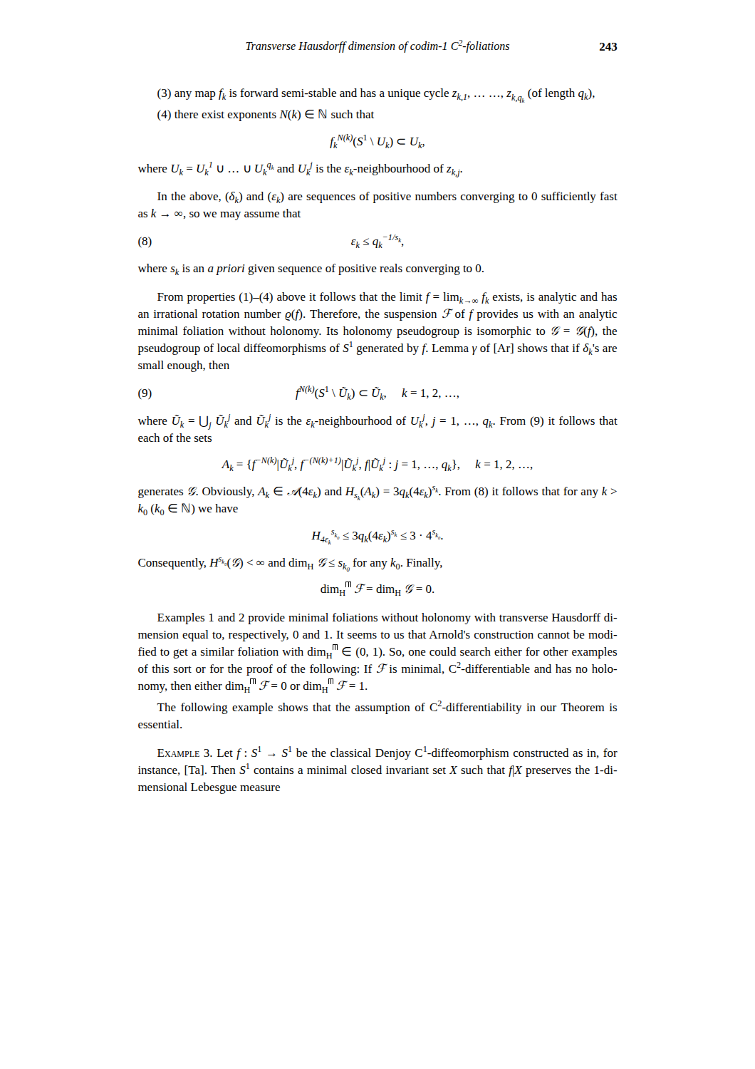Transverse Hausdorff dimension of codim-1 C2-foliations 243
(3) any map fk is forward semi-stable and has a unique cycle zk,1, … …, zk,qk (of length qk),
(4) there exist exponents N(k) ∈ ℕ such that
fkN(k)(S1 \ Uk) ⊂ Uk,
where Uk = Uk1 ∪ … ∪ Ukqk and Ukj is the εk-neighbourhood of zk,j.
In the above, (δk) and (εk) are sequences of positive numbers converging to 0 sufficiently fast as k → ∞, so we may assume that
(8) εk ≤ qk−1/sk,
where sk is an a priori given sequence of positive reals converging to 0.
From properties (1)–(4) above it follows that the limit f = limk→∞ fk exists, is analytic and has an irrational rotation number ϱ(f). Therefore, the suspension ℱ of f provides us with an analytic minimal foliation without holonomy. Its holonomy pseudogroup is isomorphic to 𝒢 = 𝒢(f), the pseudogroup of local diffeomorphisms of S1 generated by f. Lemma γ of [Ar] shows that if δk's are small enough, then
(9) fN(k)(S1 \ Ũk) ⊂ Ũk, k = 1, 2, …,
where Ũk = ⋃j Ũkj and Ũkj is the εk-neighbourhood of Ukj, j = 1, …, qk. From (9) it follows that each of the sets
Ak = {f−N(k)|Ũkj, f−(N(k)+1)|Ũkj, f|Ũkj : j = 1, …, qk}, k = 1, 2, …,
generates 𝒢. Obviously, Ak ∈ 𝒜(4εk) and Hsk(Ak) = 3qk(4εk)sk. From (8) it follows that for any k > k0 (k0 ∈ ℕ) we have
H4εksk0 ≤ 3qk(4εk)sk ≤ 3 · 4sk0.
Consequently, Hsk0(𝒢) < ∞ and dimH 𝒢 ≤ sk0 for any k0. Finally,
dimH ℱ = dimH 𝒢 = 0.
Examples 1 and 2 provide minimal foliations without holonomy with transverse Hausdorff dimension equal to, respectively, 0 and 1. It seems to us that Arnold's construction cannot be modified to get a similar foliation with dimH ∈ (0, 1). So, one could search either for other examples of this sort or for the proof of the following: If ℱ is minimal, C2-differentiable and has no holonomy, then either dimH ℱ = 0 or dimH ℱ = 1.
The following example shows that the assumption of C2-differentiability in our Theorem is essential.
Example 3. Let f : S1 → S1 be the classical Denjoy C1-diffeomorphism constructed as in, for instance, [Ta]. Then S1 contains a minimal closed invariant set X such that f|X preserves the 1-dimensional Lebesgue measure